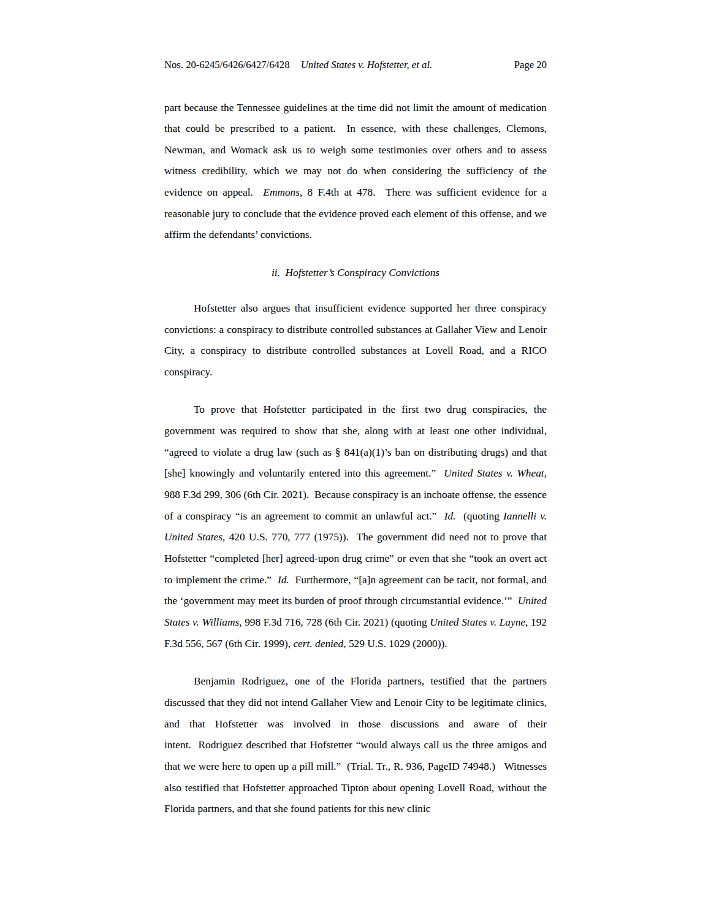Nos. 20-6245/6426/6427/6428
United States v. Hofstetter, et al.
Page 20
part because the Tennessee guidelines at the time did not limit the amount of medication that could be prescribed to a patient. In essence, with these challenges, Clemons, Newman, and Womack ask us to weigh some testimonies over others and to assess witness credibility, which we may not do when considering the sufficiency of the evidence on appeal. Emmons, 8 F.4th at 478. There was sufficient evidence for a reasonable jury to conclude that the evidence proved each element of this offense, and we affirm the defendants’ convictions.
ii. Hofstetter’s Conspiracy Convictions
Hofstetter also argues that insufficient evidence supported her three conspiracy convictions: a conspiracy to distribute controlled substances at Gallaher View and Lenoir City, a conspiracy to distribute controlled substances at Lovell Road, and a RICO conspiracy.
To prove that Hofstetter participated in the first two drug conspiracies, the government was required to show that she, along with at least one other individual, “agreed to violate a drug law (such as § 841(a)(1)’s ban on distributing drugs) and that [she] knowingly and voluntarily entered into this agreement.” United States v. Wheat, 988 F.3d 299, 306 (6th Cir. 2021). Because conspiracy is an inchoate offense, the essence of a conspiracy “is an agreement to commit an unlawful act.” Id. (quoting Iannelli v. United States, 420 U.S. 770, 777 (1975)). The government did need not to prove that Hofstetter “completed [her] agreed-upon drug crime” or even that she “took an overt act to implement the crime.” Id. Furthermore, “[a]n agreement can be tacit, not formal, and the ‘government may meet its burden of proof through circumstantial evidence.’” United States v. Williams, 998 F.3d 716, 728 (6th Cir. 2021) (quoting United States v. Layne, 192 F.3d 556, 567 (6th Cir. 1999), cert. denied, 529 U.S. 1029 (2000)).
Benjamin Rodriguez, one of the Florida partners, testified that the partners discussed that they did not intend Gallaher View and Lenoir City to be legitimate clinics, and that Hofstetter was involved in those discussions and aware of their intent. Rodriguez described that Hofstetter “would always call us the three amigos and that we were here to open up a pill mill.” (Trial. Tr., R. 936, PageID 74948.) Witnesses also testified that Hofstetter approached Tipton about opening Lovell Road, without the Florida partners, and that she found patients for this new clinic